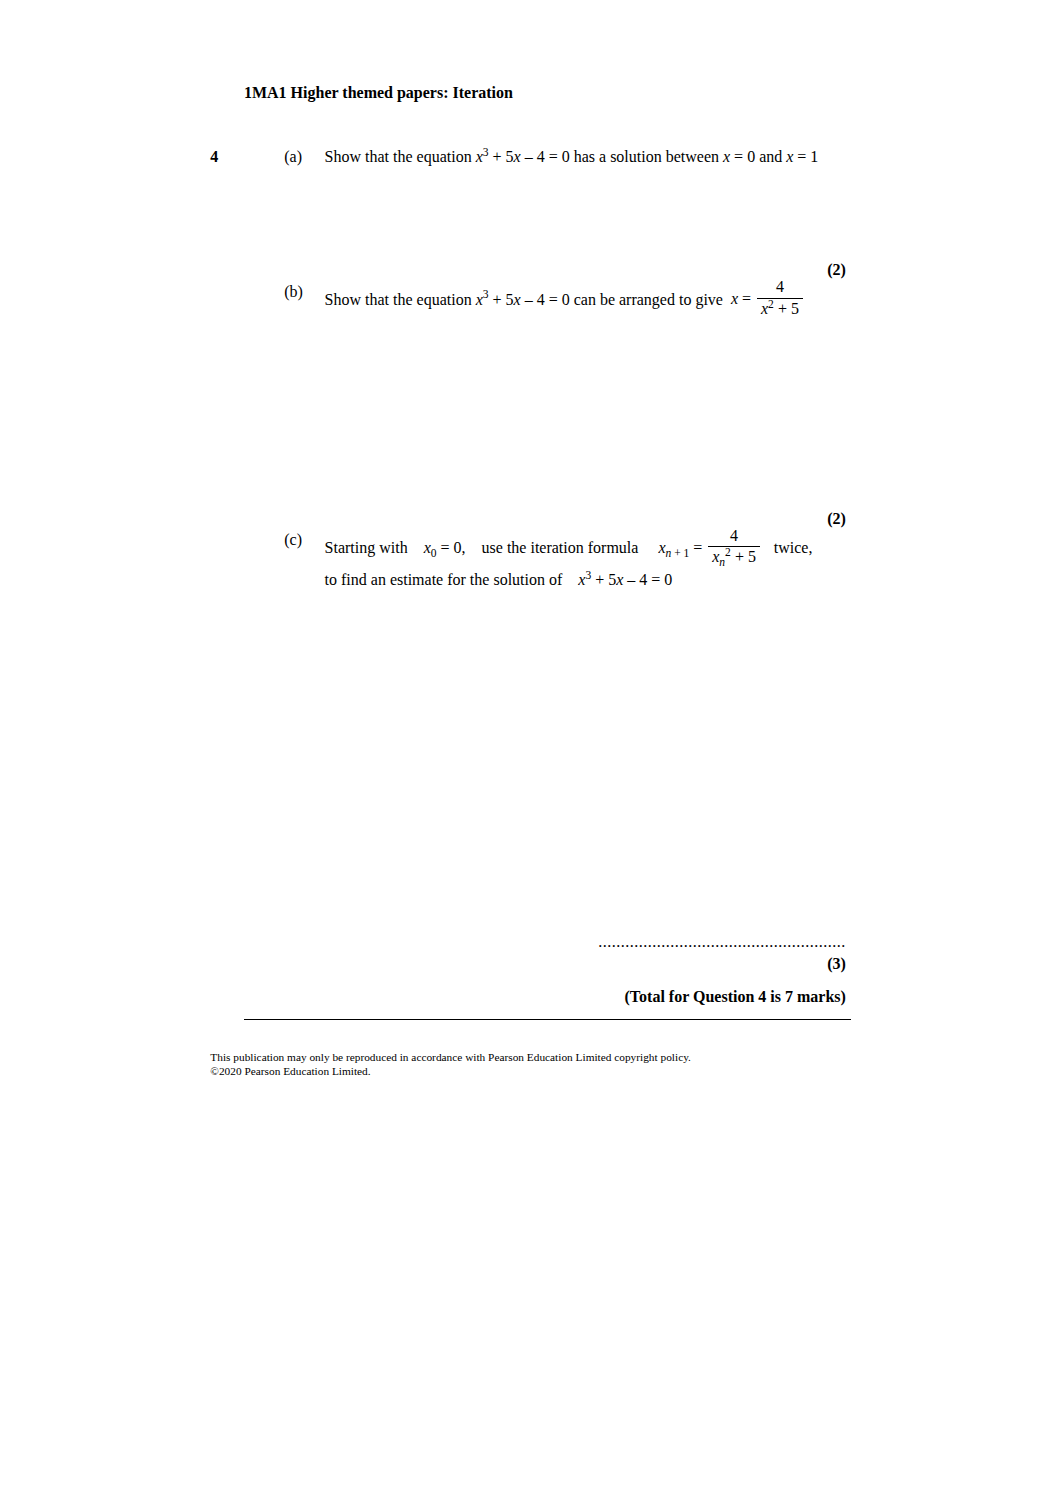1MA1 Higher themed papers: Iteration
4
(a)
Show that the equation x3 + 5x – 4 = 0 has a solution between x = 0 and x = 1
(2)
(b)
Show that the equation x3 + 5x – 4 = 0 can be arranged to give x = 4 x2 + 5
(2)
(c)
Starting with x0 = 0, use the iteration formula xn + 1 = 4 xn2 + 5 twice,
to find an estimate for the solution of x3 + 5x – 4 = 0
.......................................................
(3)
(Total for Question 4 is 7 marks)
This publication may only be reproduced in accordance with Pearson Education Limited copyright policy.
©2020 Pearson Education Limited.